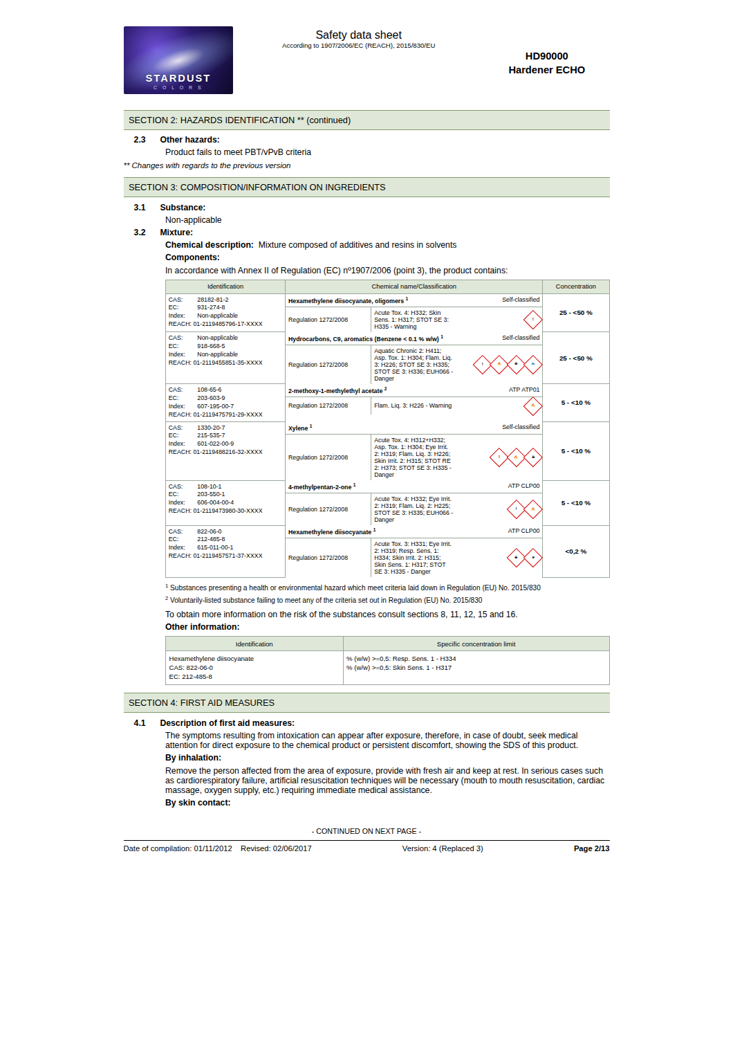STARDUST
C O L O R S
Safety data sheet
According to 1907/2006/EC (REACH), 2015/830/EU
HD90000
Hardener ECHO
SECTION 2: HAZARDS IDENTIFICATION ** (continued)
2.3
Other hazards:
Product fails to meet PBT/vPvB criteria
** Changes with regards to the previous version
SECTION 3: COMPOSITION/INFORMATION ON INGREDIENTS
3.1
Substance:
Non-applicable
3.2
Mixture:
Chemical description: Mixture composed of additives and resins in solvents
Components:
In accordance with Annex II of Regulation (EC) nº1907/2006 (point 3), the product contains:
| Identification | Chemical name/Classification | Concentration |
| --- | --- | --- |
| CAS: 28182-81-2 EC: 931-274-8 Index: Non-applicable REACH: 01-2119485796-17-XXXX | / Hexamethylene diisocyanate, oligomers 1 / Self-classified / / Regulation 1272/2008 / Acute Tox. 4: H332; Skin Sens. 1: H317; STOT SE 3: H335 - Warning / ! / | 25 - <50 % |
| CAS: Non-applicable EC: 918-668-5 Index: Non-applicable REACH: 01-2119455851-35-XXXX | / Hydrocarbons, C9, aromatics (Benzene < 0.1 % w/w) 1 / Self-classified / / Regulation 1272/2008 / Aquatic Chronic 2: H411; Asp. Tox. 1: H304; Flam. Liq. 3: H226; STOT SE 3: H335; STOT SE 3: H336; EUH066 - Danger / ! 🔥 ☠ 🐟 / | 25 - <50 % |
| CAS: 108-65-6 EC: 203-603-9 Index: 607-195-00-7 REACH: 01-2119475791-29-XXXX | / 2-methoxy-1-methylethyl acetate 2 / ATP ATP01 / / Regulation 1272/2008 / Flam. Liq. 3: H226 - Warning / 🔥 / | 5 - <10 % |
| CAS: 1330-20-7 EC: 215-535-7 Index: 601-022-00-9 REACH: 01-2119488216-32-XXXX | / Xylene 1 / Self-classified / / Regulation 1272/2008 / Acute Tox. 4: H312+H332; Asp. Tox. 1: H304; Eye Irrit. 2: H319; Flam. Liq. 3: H226; Skin Irrit. 2: H315; STOT RE 2: H373; STOT SE 3: H335 - Danger / ! 🔥 ☠ / | 5 - <10 % |
| CAS: 108-10-1 EC: 203-550-1 Index: 606-004-00-4 REACH: 01-2119473980-30-XXXX | / 4-methylpentan-2-one 1 / ATP CLP00 / / Regulation 1272/2008 / Acute Tox. 4: H332; Eye Irrit. 2: H319; Flam. Liq. 2: H225; STOT SE 3: H335; EUH066 - Danger / ! 🔥 / | 5 - <10 % |
| CAS: 822-06-0 EC: 212-485-8 Index: 615-011-00-1 REACH: 01-2119457571-37-XXXX | / Hexamethylene diisocyanate 1 / ATP CLP00 / / Regulation 1272/2008 / Acute Tox. 3: H331; Eye Irrit. 2: H319; Resp. Sens. 1: H334; Skin Irrit. 2: H315; Skin Sens. 1: H317; STOT SE 3: H335 - Danger / ☠ ☣ / | <0,2 % |
1 Substances presenting a health or environmental hazard which meet criteria laid down in Regulation (EU) No. 2015/830
2 Voluntarily-listed substance failing to meet any of the criteria set out in Regulation (EU) No. 2015/830
To obtain more information on the risk of the substances consult sections 8, 11, 12, 15 and 16.
Other information:
| Identification | Specific concentration limit |
| --- | --- |
| Hexamethylene diisocyanate CAS: 822-06-0 EC: 212-485-8 | % (w/w) >=0,5: Resp. Sens. 1 - H334 % (w/w) >=0,5: Skin Sens. 1 - H317 |
SECTION 4: FIRST AID MEASURES
4.1
Description of first aid measures:
The symptoms resulting from intoxication can appear after exposure, therefore, in case of doubt, seek medical attention for direct exposure to the chemical product or persistent discomfort, showing the SDS of this product.
By inhalation:
Remove the person affected from the area of exposure, provide with fresh air and keep at rest. In serious cases such as cardiorespiratory failure, artificial resuscitation techniques will be necessary (mouth to mouth resuscitation, cardiac massage, oxygen supply, etc.) requiring immediate medical assistance.
By skin contact:
- CONTINUED ON NEXT PAGE -
Date of compilation: 01/11/2012 Revised: 02/06/2017
Version: 4 (Replaced 3)
Page 2/13